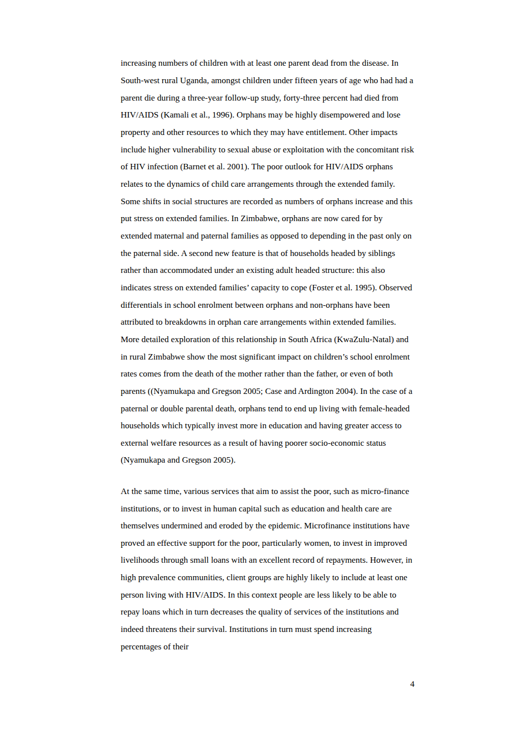increasing numbers of children with at least one parent dead from the disease. In South-west rural Uganda, amongst children under fifteen years of age who had had a parent die during a three-year follow-up study, forty-three percent had died from HIV/AIDS (Kamali et al., 1996). Orphans may be highly disempowered and lose property and other resources to which they may have entitlement. Other impacts include higher vulnerability to sexual abuse or exploitation with the concomitant risk of HIV infection (Barnet et al. 2001). The poor outlook for HIV/AIDS orphans relates to the dynamics of child care arrangements through the extended family. Some shifts in social structures are recorded as numbers of orphans increase and this put stress on extended families. In Zimbabwe, orphans are now cared for by extended maternal and paternal families as opposed to depending in the past only on the paternal side. A second new feature is that of households headed by siblings rather than accommodated under an existing adult headed structure: this also indicates stress on extended families’ capacity to cope (Foster et al. 1995). Observed differentials in school enrolment between orphans and non-orphans have been attributed to breakdowns in orphan care arrangements within extended families. More detailed exploration of this relationship in South Africa (KwaZulu-Natal) and in rural Zimbabwe show the most significant impact on children’s school enrolment rates comes from the death of the mother rather than the father, or even of both parents ((Nyamukapa and Gregson 2005; Case and Ardington 2004). In the case of a paternal or double parental death, orphans tend to end up living with female-headed households which typically invest more in education and having greater access to external welfare resources as a result of having poorer socio-economic status (Nyamukapa and Gregson 2005).
At the same time, various services that aim to assist the poor, such as micro-finance institutions, or to invest in human capital such as education and health care are themselves undermined and eroded by the epidemic. Microfinance institutions have proved an effective support for the poor, particularly women, to invest in improved livelihoods through small loans with an excellent record of repayments. However, in high prevalence communities, client groups are highly likely to include at least one person living with HIV/AIDS. In this context people are less likely to be able to repay loans which in turn decreases the quality of services of the institutions and indeed threatens their survival. Institutions in turn must spend increasing percentages of their
4